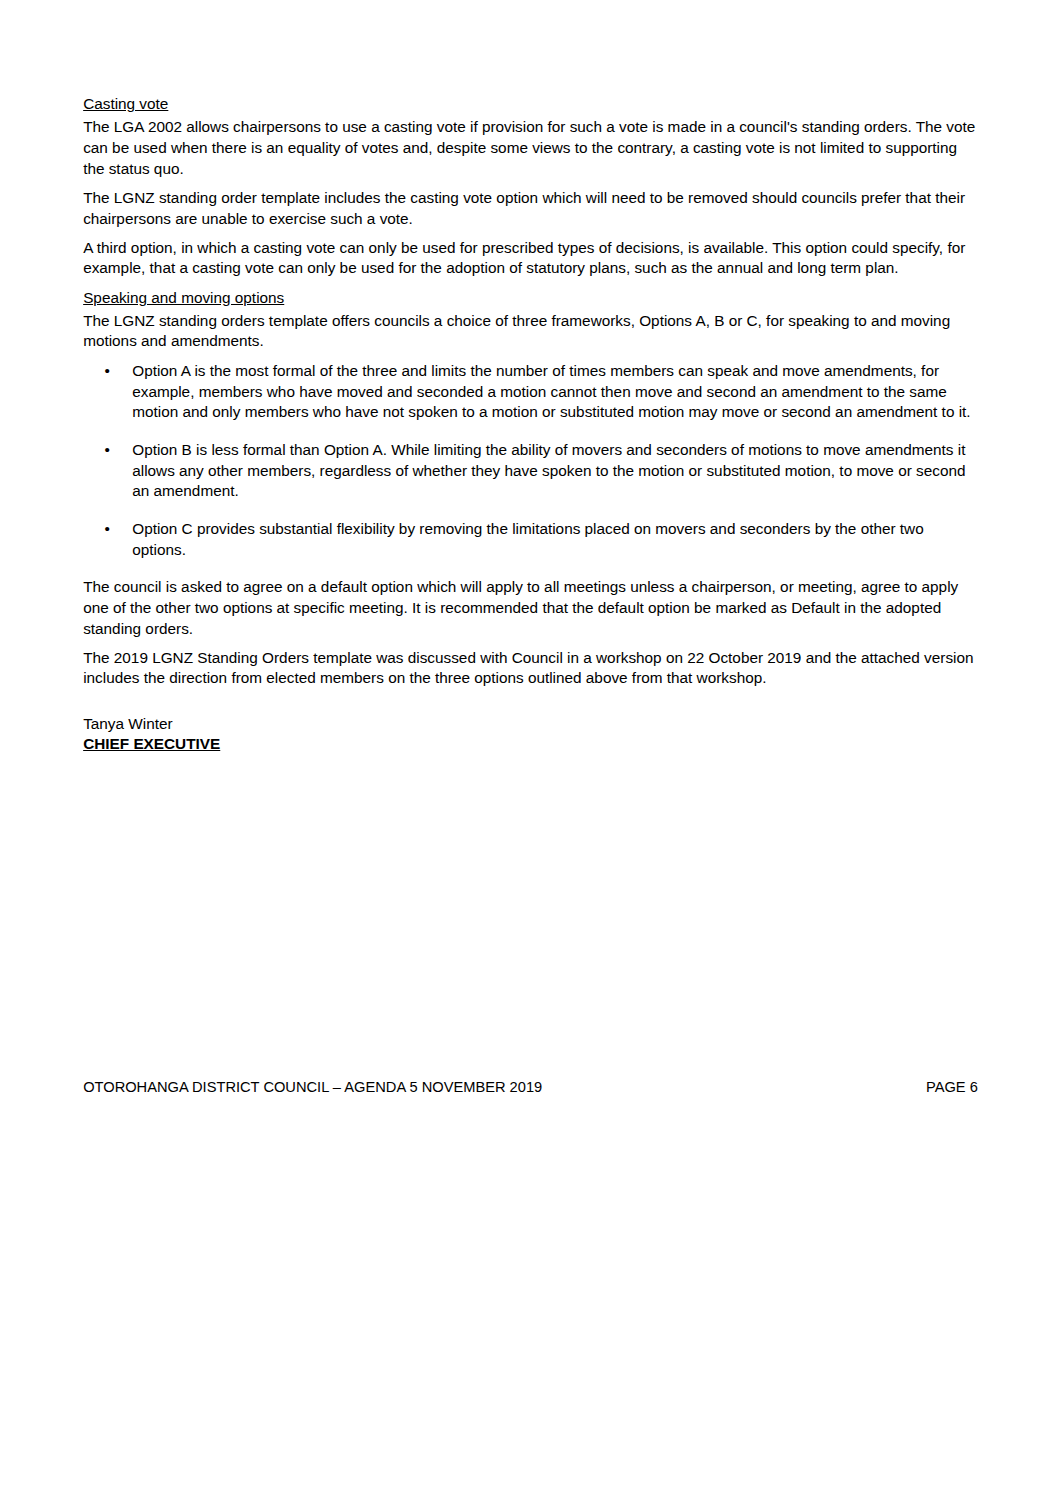Casting vote
The LGA 2002 allows chairpersons to use a casting vote if provision for such a vote is made in a council's standing orders. The vote can be used when there is an equality of votes and, despite some views to the contrary, a casting vote is not limited to supporting the status quo.
The LGNZ standing order template includes the casting vote option which will need to be removed should councils prefer that their chairpersons are unable to exercise such a vote.
A third option, in which a casting vote can only be used for prescribed types of decisions, is available. This option could specify, for example, that a casting vote can only be used for the adoption of statutory plans, such as the annual and long term plan.
Speaking and moving options
The LGNZ standing orders template offers councils a choice of three frameworks, Options A, B or C, for speaking to and moving motions and amendments.
Option A is the most formal of the three and limits the number of times members can speak and move amendments, for example, members who have moved and seconded a motion cannot then move and second an amendment to the same motion and only members who have not spoken to a motion or substituted motion may move or second an amendment to it.
Option B is less formal than Option A. While limiting the ability of movers and seconders of motions to move amendments it allows any other members, regardless of whether they have spoken to the motion or substituted motion, to move or second an amendment.
Option C provides substantial flexibility by removing the limitations placed on movers and seconders by the other two options.
The council is asked to agree on a default option which will apply to all meetings unless a chairperson, or meeting, agree to apply one of the other two options at specific meeting. It is recommended that the default option be marked as Default in the adopted standing orders.
The 2019 LGNZ Standing Orders template was discussed with Council in a workshop on 22 October 2019 and the attached version includes the direction from elected members on the three options outlined above from that workshop.
Tanya Winter
CHIEF EXECUTIVE
OTOROHANGA DISTRICT COUNCIL – AGENDA 5 NOVEMBER 2019
PAGE 6